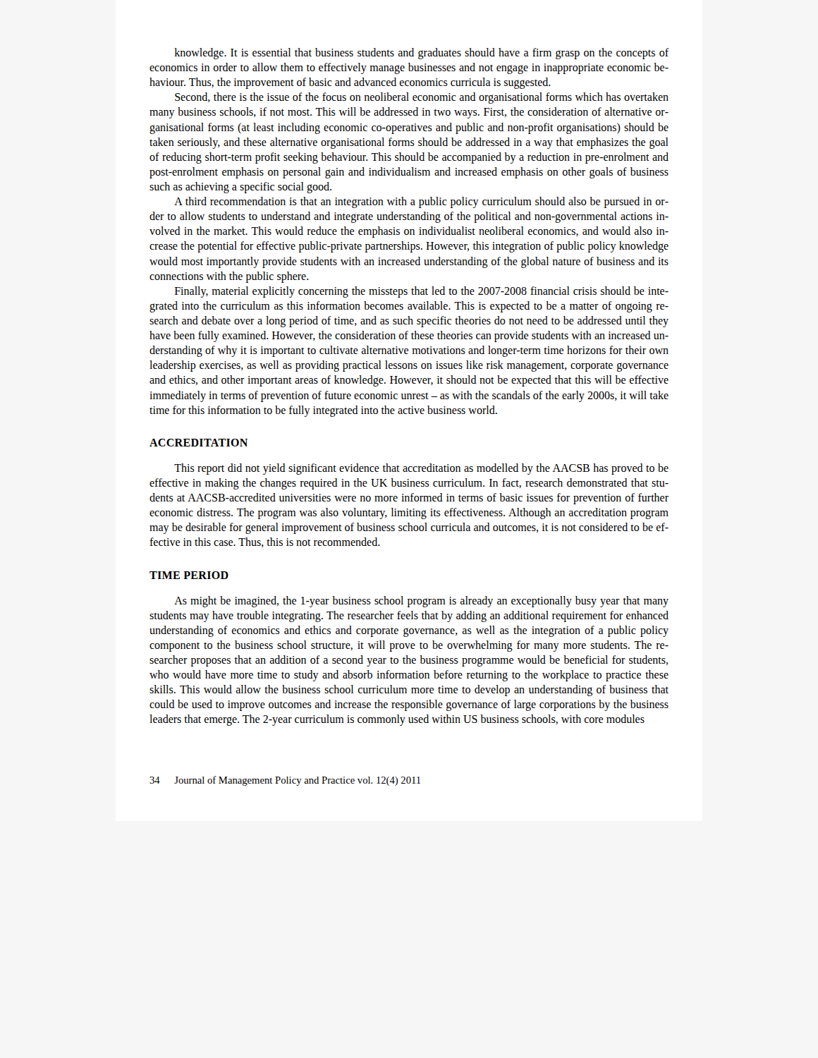knowledge. It is essential that business students and graduates should have a firm grasp on the concepts of economics in order to allow them to effectively manage businesses and not engage in inappropriate economic behaviour. Thus, the improvement of basic and advanced economics curricula is suggested.
Second, there is the issue of the focus on neoliberal economic and organisational forms which has overtaken many business schools, if not most. This will be addressed in two ways. First, the consideration of alternative organisational forms (at least including economic co-operatives and public and non-profit organisations) should be taken seriously, and these alternative organisational forms should be addressed in a way that emphasizes the goal of reducing short-term profit seeking behaviour. This should be accompanied by a reduction in pre-enrolment and post-enrolment emphasis on personal gain and individualism and increased emphasis on other goals of business such as achieving a specific social good.
A third recommendation is that an integration with a public policy curriculum should also be pursued in order to allow students to understand and integrate understanding of the political and non-governmental actions involved in the market. This would reduce the emphasis on individualist neoliberal economics, and would also increase the potential for effective public-private partnerships. However, this integration of public policy knowledge would most importantly provide students with an increased understanding of the global nature of business and its connections with the public sphere.
Finally, material explicitly concerning the missteps that led to the 2007-2008 financial crisis should be integrated into the curriculum as this information becomes available. This is expected to be a matter of ongoing research and debate over a long period of time, and as such specific theories do not need to be addressed until they have been fully examined. However, the consideration of these theories can provide students with an increased understanding of why it is important to cultivate alternative motivations and longer-term time horizons for their own leadership exercises, as well as providing practical lessons on issues like risk management, corporate governance and ethics, and other important areas of knowledge. However, it should not be expected that this will be effective immediately in terms of prevention of future economic unrest – as with the scandals of the early 2000s, it will take time for this information to be fully integrated into the active business world.
Accreditation
This report did not yield significant evidence that accreditation as modelled by the AACSB has proved to be effective in making the changes required in the UK business curriculum. In fact, research demonstrated that students at AACSB-accredited universities were no more informed in terms of basic issues for prevention of further economic distress. The program was also voluntary, limiting its effectiveness. Although an accreditation program may be desirable for general improvement of business school curricula and outcomes, it is not considered to be effective in this case. Thus, this is not recommended.
Time Period
As might be imagined, the 1-year business school program is already an exceptionally busy year that many students may have trouble integrating. The researcher feels that by adding an additional requirement for enhanced understanding of economics and ethics and corporate governance, as well as the integration of a public policy component to the business school structure, it will prove to be overwhelming for many more students. The researcher proposes that an addition of a second year to the business programme would be beneficial for students, who would have more time to study and absorb information before returning to the workplace to practice these skills. This would allow the business school curriculum more time to develop an understanding of business that could be used to improve outcomes and increase the responsible governance of large corporations by the business leaders that emerge. The 2-year curriculum is commonly used within US business schools, with core modules
34 Journal of Management Policy and Practice vol. 12(4) 2011